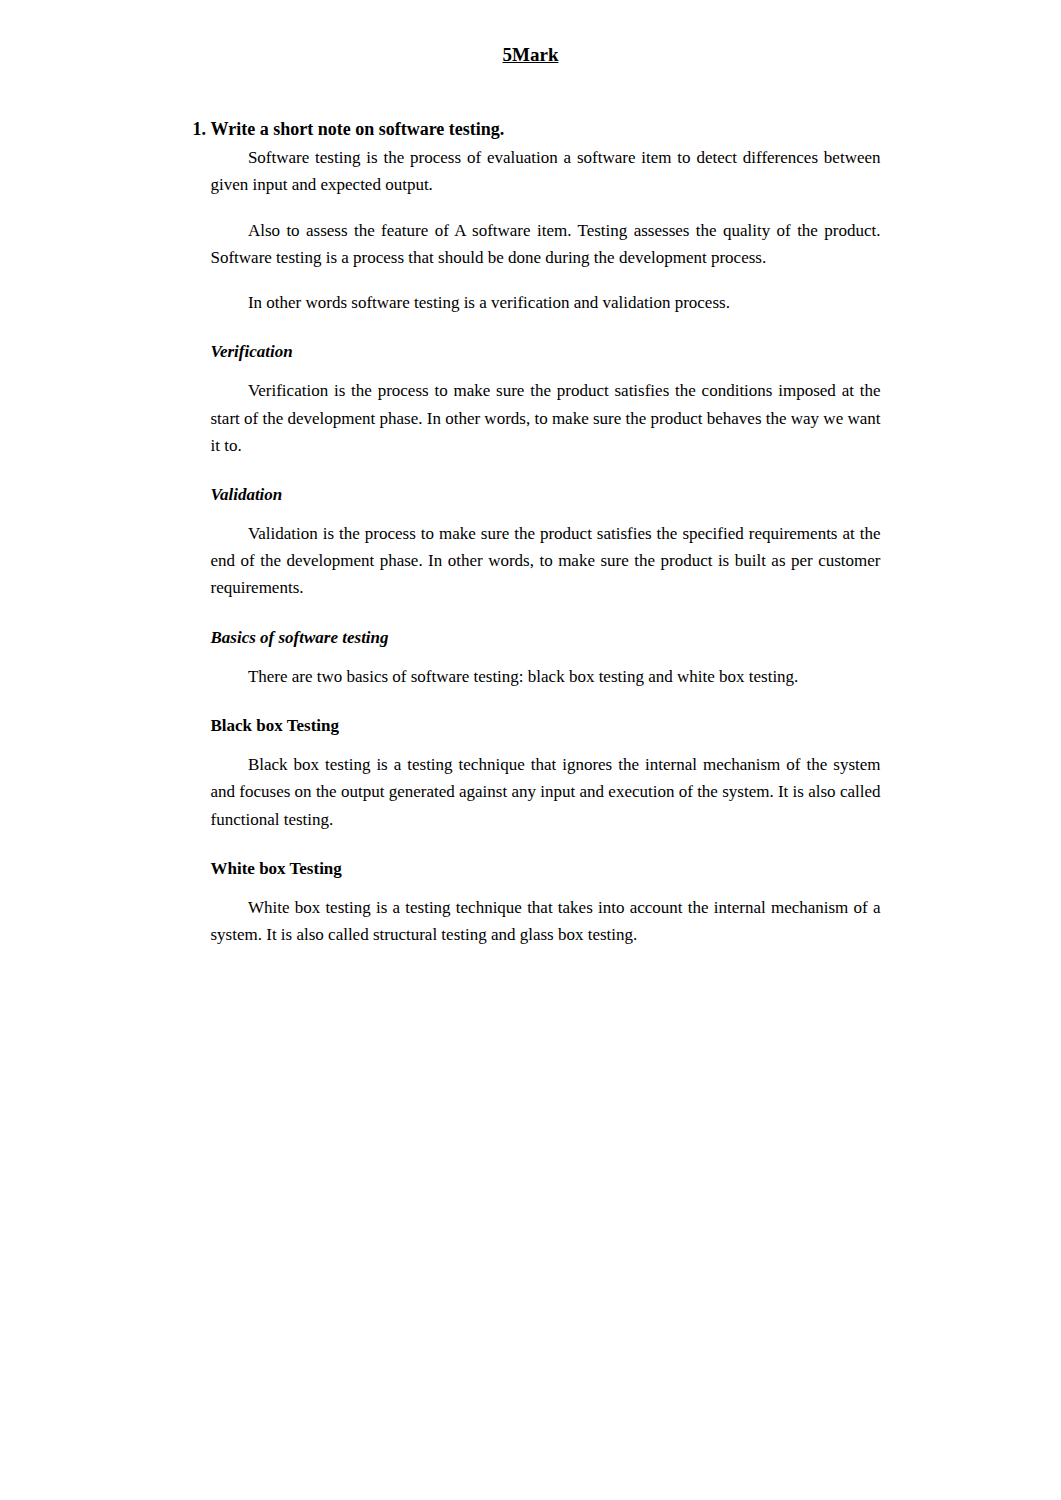5Mark
Write a short note on software testing.
Software testing is the process of evaluation a software item to detect differences between given input and expected output.
Also to assess the feature of A software item. Testing assesses the quality of the product. Software testing is a process that should be done during the development process.
In other words software testing is a verification and validation process.
Verification
Verification is the process to make sure the product satisfies the conditions imposed at the start of the development phase. In other words, to make sure the product behaves the way we want it to.
Validation
Validation is the process to make sure the product satisfies the specified requirements at the end of the development phase. In other words, to make sure the product is built as per customer requirements.
Basics of software testing
There are two basics of software testing: black box testing and white box testing.
Black box Testing
Black box testing is a testing technique that ignores the internal mechanism of the system and focuses on the output generated against any input and execution of the system. It is also called functional testing.
White box Testing
White box testing is a testing technique that takes into account the internal mechanism of a system. It is also called structural testing and glass box testing.